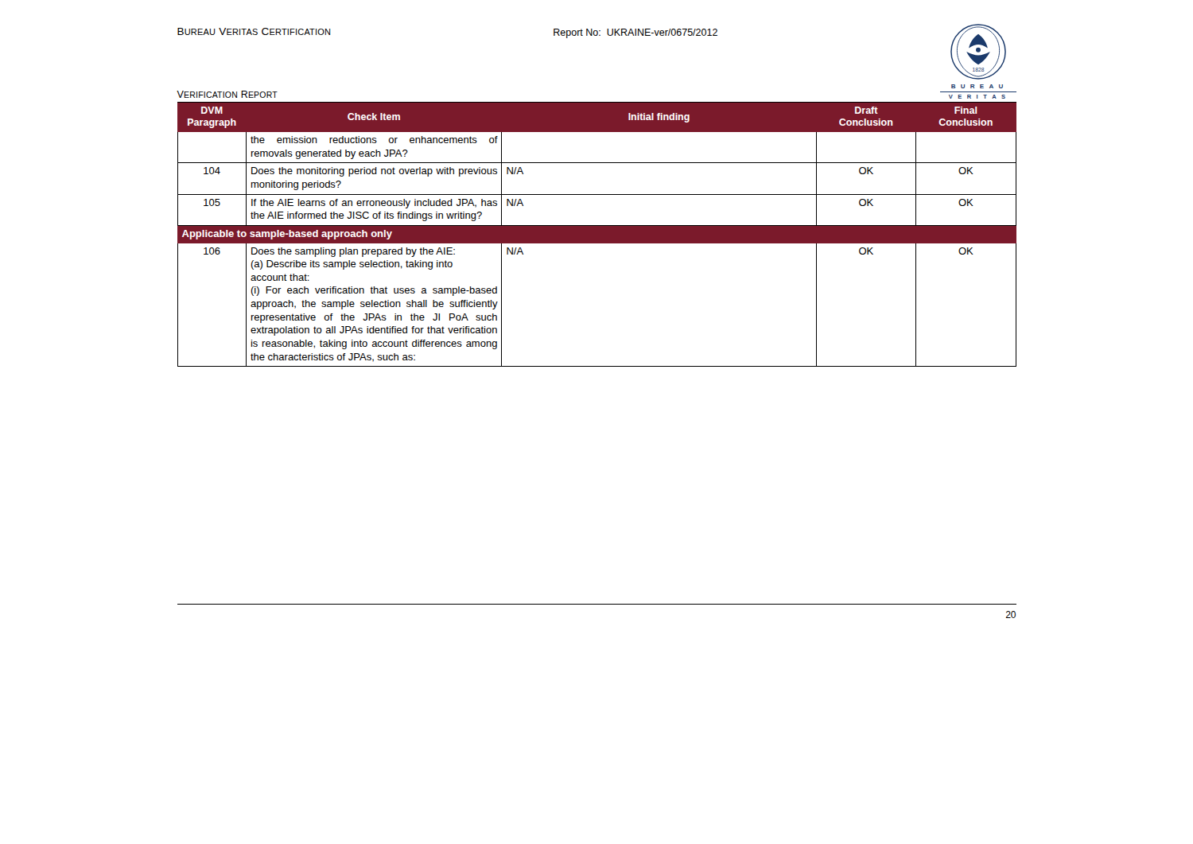BUREAU VERITAS CERTIFICATION
Report No: UKRAINE-ver/0675/2012
1828
VERIFICATION REPORT
B U R E A U
V E R I T A S
| DVM Paragraph | Check Item | Initial finding | Draft Conclusion | Final Conclusion |
| --- | --- | --- | --- | --- |
| | the emission reductions or enhancements of removals generated by each JPA? | | | |
| 104 | Does the monitoring period not overlap with previous monitoring periods? | N/A | OK | OK |
| 105 | If the AIE learns of an erroneously included JPA, has the AIE informed the JISC of its findings in writing? | N/A | OK | OK |
| Applicable to sample-based approach only |
| 106 | Does the sampling plan prepared by the AIE: (a) Describe its sample selection, taking into account that: (i) For each verification that uses a sample-based approach, the sample selection shall be sufficiently representative of the JPAs in the JI PoA such extrapolation to all JPAs identified for that verification is reasonable, taking into account differences among the characteristics of JPAs, such as: | N/A | OK | OK |
20